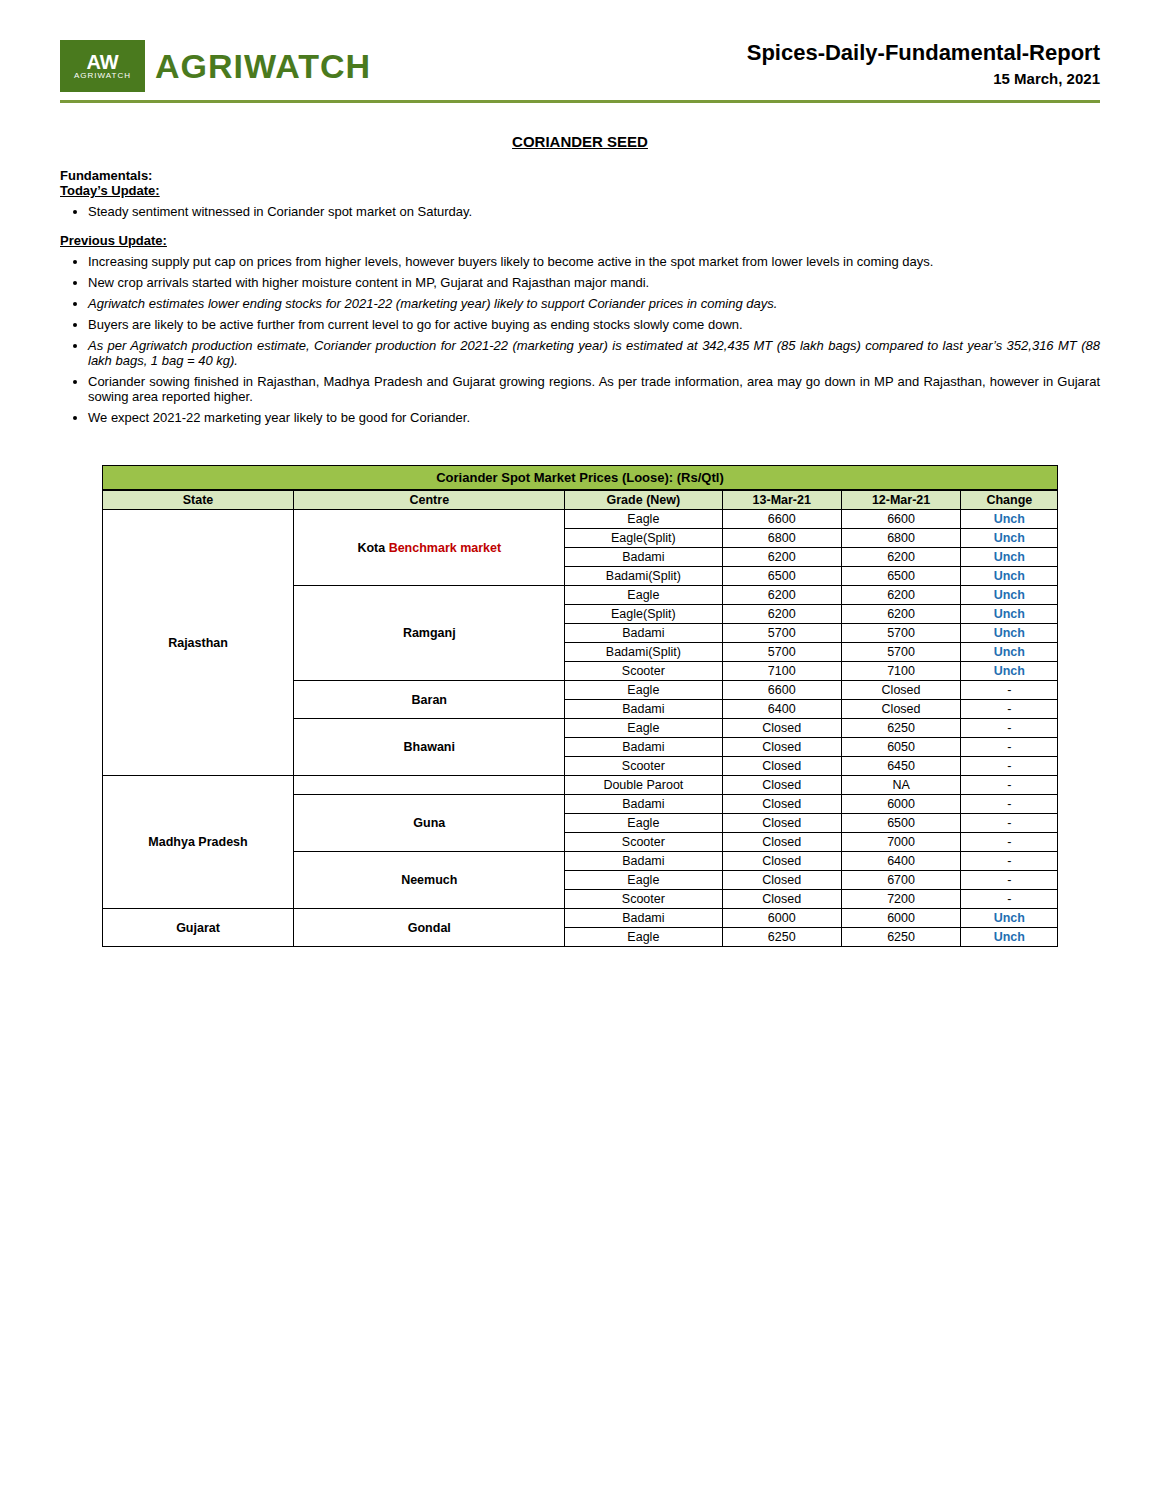AWAGRIWATCH
AGRIWATCH
Spices-Daily-Fundamental-Report
15 March, 2021
CORIANDER SEED
Fundamentals:
Today’s Update:
Steady sentiment witnessed in Coriander spot market on Saturday.
Previous Update:
Increasing supply put cap on prices from higher levels, however buyers likely to become active in the spot market from lower levels in coming days.
New crop arrivals started with higher moisture content in MP, Gujarat and Rajasthan major mandi.
Agriwatch estimates lower ending stocks for 2021-22 (marketing year) likely to support Coriander prices in coming days.
Buyers are likely to be active further from current level to go for active buying as ending stocks slowly come down.
As per Agriwatch production estimate, Coriander production for 2021-22 (marketing year) is estimated at 342,435 MT (85 lakh bags) compared to last year’s 352,316 MT (88 lakh bags, 1 bag = 40 kg).
Coriander sowing finished in Rajasthan, Madhya Pradesh and Gujarat growing regions. As per trade information, area may go down in MP and Rajasthan, however in Gujarat sowing area reported higher.
We expect 2021-22 marketing year likely to be good for Coriander.
Coriander Spot Market Prices (Loose): (Rs/Qtl)
| State | Centre | Grade (New) | 13-Mar-21 | 12-Mar-21 | Change |
| --- | --- | --- | --- | --- | --- |
| Rajasthan | Kota Benchmark market | Eagle | 6600 | 6600 | Unch |
| Eagle(Split) | 6800 | 6800 | Unch |
| Badami | 6200 | 6200 | Unch |
| Badami(Split) | 6500 | 6500 | Unch |
| Ramganj | Eagle | 6200 | 6200 | Unch |
| Eagle(Split) | 6200 | 6200 | Unch |
| Badami | 5700 | 5700 | Unch |
| Badami(Split) | 5700 | 5700 | Unch |
| Scooter | 7100 | 7100 | Unch |
| Baran | Eagle | 6600 | Closed | - |
| Badami | 6400 | Closed | - |
| Bhawani | Eagle | Closed | 6250 | - |
| Badami | Closed | 6050 | - |
| Scooter | Closed | 6450 | - |
| Madhya Pradesh | | Double Paroot | Closed | NA | - |
| Guna | Badami | Closed | 6000 | - |
| Eagle | Closed | 6500 | - |
| Scooter | Closed | 7000 | - |
| Neemuch | Badami | Closed | 6400 | - |
| Eagle | Closed | 6700 | - |
| Scooter | Closed | 7200 | - |
| Gujarat | Gondal | Badami | 6000 | 6000 | Unch |
| Eagle | 6250 | 6250 | Unch |